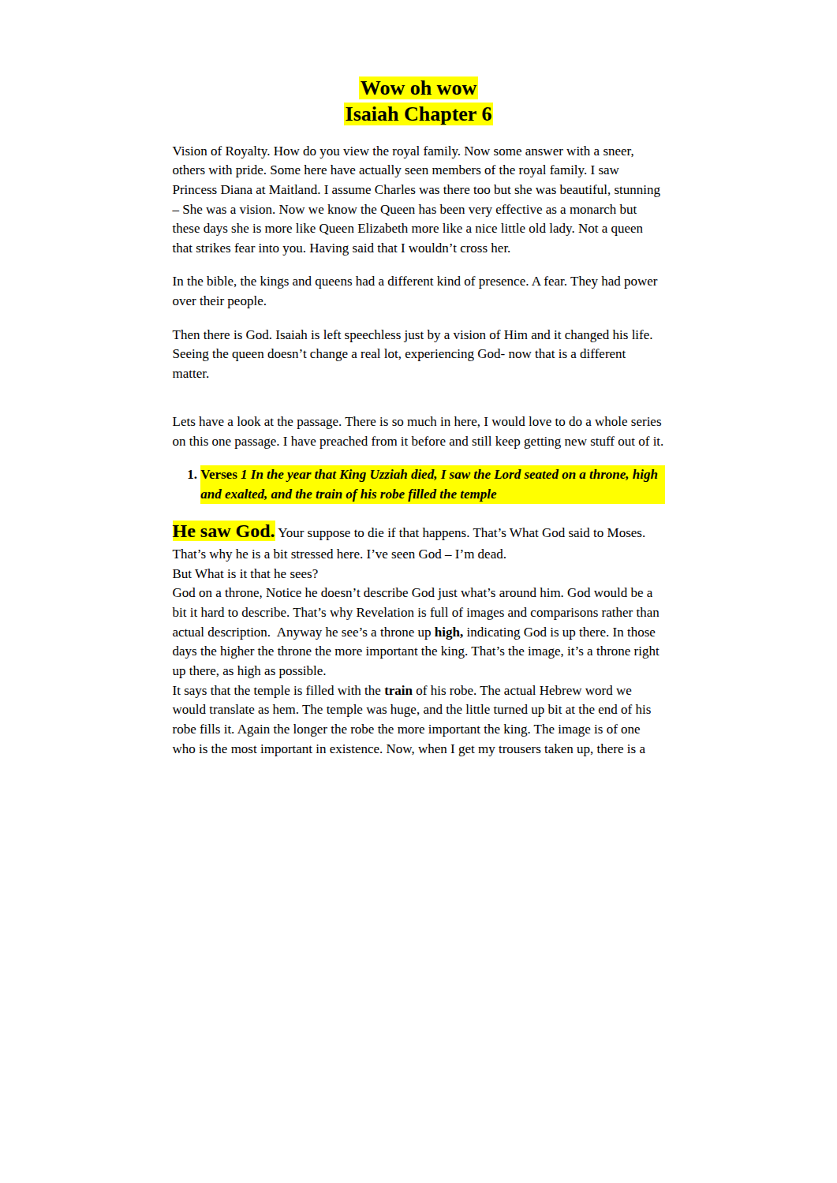Wow oh wow
Isaiah Chapter 6
Vision of Royalty. How do you view the royal family. Now some answer with a sneer, others with pride. Some here have actually seen members of the royal family. I saw Princess Diana at Maitland. I assume Charles was there too but she was beautiful, stunning – She was a vision. Now we know the Queen has been very effective as a monarch but these days she is more like Queen Elizabeth more like a nice little old lady. Not a queen that strikes fear into you. Having said that I wouldn’t cross her.
In the bible, the kings and queens had a different kind of presence. A fear. They had power over their people.
Then there is God. Isaiah is left speechless just by a vision of Him and it changed his life.
Seeing the queen doesn’t change a real lot, experiencing God- now that is a different matter.
Lets have a look at the passage. There is so much in here, I would love to do a whole series on this one passage. I have preached from it before and still keep getting new stuff out of it.
Verses 1 In the year that King Uzziah died, I saw the Lord seated on a throne, high and exalted, and the train of his robe filled the temple
He saw God. Your suppose to die if that happens. That’s What God said to Moses. That’s why he is a bit stressed here. I’ve seen God – I’m dead.
But What is it that he sees?
God on a throne, Notice he doesn’t describe God just what’s around him. God would be a bit it hard to describe. That’s why Revelation is full of images and comparisons rather than actual description. Anyway he see’s a throne up high, indicating God is up there. In those days the higher the throne the more important the king. That’s the image, it’s a throne right up there, as high as possible.
It says that the temple is filled with the train of his robe. The actual Hebrew word we would translate as hem. The temple was huge, and the little turned up bit at the end of his robe fills it. Again the longer the robe the more important the king. The image is of one who is the most important in existence. Now, when I get my trousers taken up, there is a